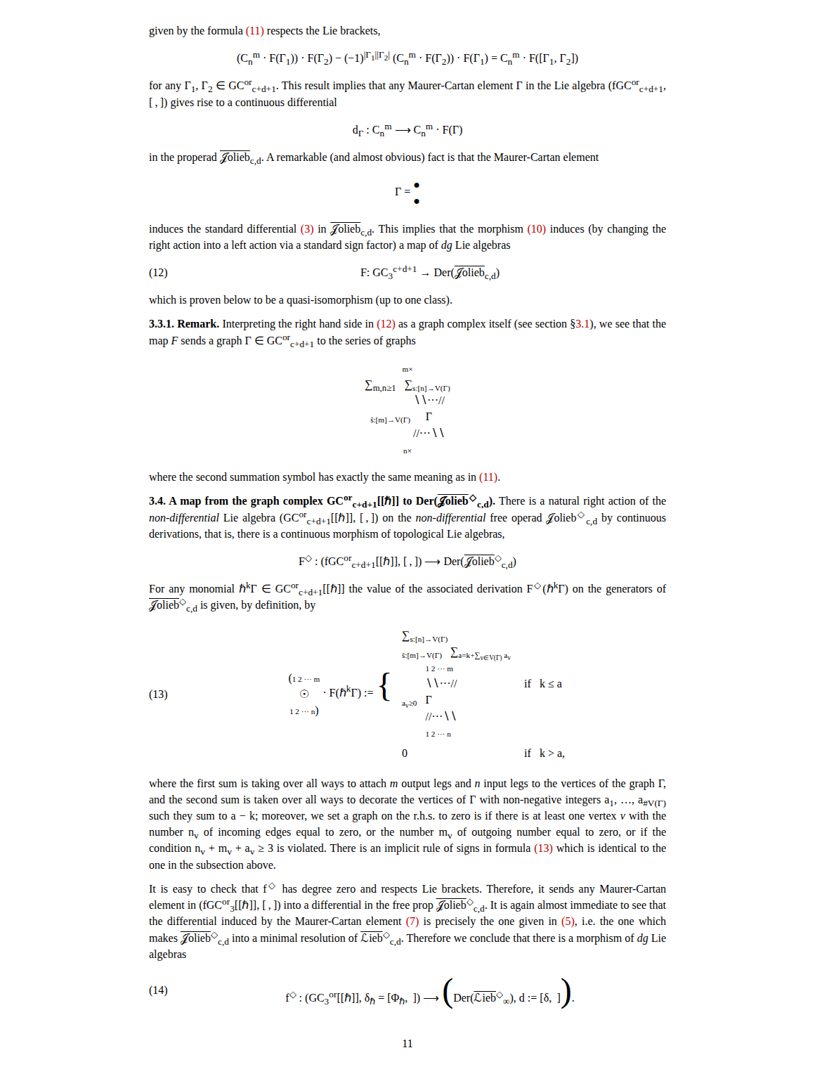given by the formula (11) respects the Lie brackets,
(Cnm · F(Γ1)) · F(Γ2) − (−1)|Γ1||Γ2| (Cnm · F(Γ2)) · F(Γ1) = Cnm · F([Γ1, Γ2])
for any Γ1, Γ2 ∈ GCorc+d+1. This result implies that any Maurer-Cartan element Γ in the Lie algebra (fGCorc+d+1, [ , ]) gives rise to a continuous differential
dΓ : Cnm ⟶ Cnm · F(Γ)
in the properad 𝒥oliebc,d. A remarkable (and almost obvious) fact is that the Maurer-Cartan element
Γ = ●
●
induces the standard differential (3) in 𝒥oliebc,d. This implies that the morphism (10) induces (by changing the right action into a left action via a standard sign factor) a map of dg Lie algebras
(12)
F: GC3c+d+1 → Der(𝒥oliebc,d)
which is proven below to be a quasi-isomorphism (up to one class).
3.3.1. Remark. Interpreting the right hand side in (12) as a graph complex itself (see section §3.1), we see that the map F sends a graph Γ ∈ GCorc+d+1 to the series of graphs
m×
∑m,n≥1 ∑s:[n]→V(Γ)
ŝ:[m]→V(Γ) ∖∖···//
Γ
//···∖∖
n×
where the second summation symbol has exactly the same meaning as in (11).
3.4. A map from the graph complex GCorc+d+1[[ℏ]] to Der(𝒥olieb◇c,d). There is a natural right action of the non-differential Lie algebra (GCorc+d+1[[ℏ]], [ , ]) on the non-differential free operad 𝒥olieb◇c,d by continuous derivations, that is, there is a continuous morphism of topological Lie algebras,
F◇ : (fGCorc+d+1[[ℏ]], [ , ]) ⟶ Der(𝒥olieb◇c,d)
For any monomial ℏkΓ ∈ GCorc+d+1[[ℏ]] the value of the associated derivation F◇(ℏkΓ) on the generators of 𝒥olieb◇c,d is given, by definition, by
(13)
(1 2 ··· m
☉
1 2 ··· n) · F(ℏkΓ) := {
| ∑ s:[n]→V(Γ) ŝ:[m]→V(Γ) ∑ a=k+∑ v∈V(Γ) a v a v ≥0 1 2 ··· m ∖∖···// Γ //···∖∖ 1 2 ··· n | if k ≤ a |
| 0 | if k > a, |
where the first sum is taking over all ways to attach m output legs and n input legs to the vertices of the graph Γ, and the second sum is taken over all ways to decorate the vertices of Γ with non-negative integers a1, …, a#V(Γ) such they sum to a − k; moreover, we set a graph on the r.h.s. to zero is if there is at least one vertex v with the number nv of incoming edges equal to zero, or the number mv of outgoing number equal to zero, or if the condition nv + mv + av ≥ 3 is violated. There is an implicit rule of signs in formula (13) which is identical to the one in the subsection above.
It is easy to check that f◇ has degree zero and respects Lie brackets. Therefore, it sends any Maurer-Cartan element in (fGCor3[[ℏ]], [ , ]) into a differential in the free prop 𝒥olieb◇c,d. It is again almost immediate to see that the differential induced by the Maurer-Cartan element (7) is precisely the one given in (5), i.e. the one which makes 𝒥olieb◇c,d into a minimal resolution of ℒieb◇c,d. Therefore we conclude that there is a morphism of dg Lie algebras
(14)
f◇ : (GC3or[[ℏ]], δℏ = [Φℏ,  ]) ⟶ (Der(ℒieb◇∞), d := [δ,  ]).
11